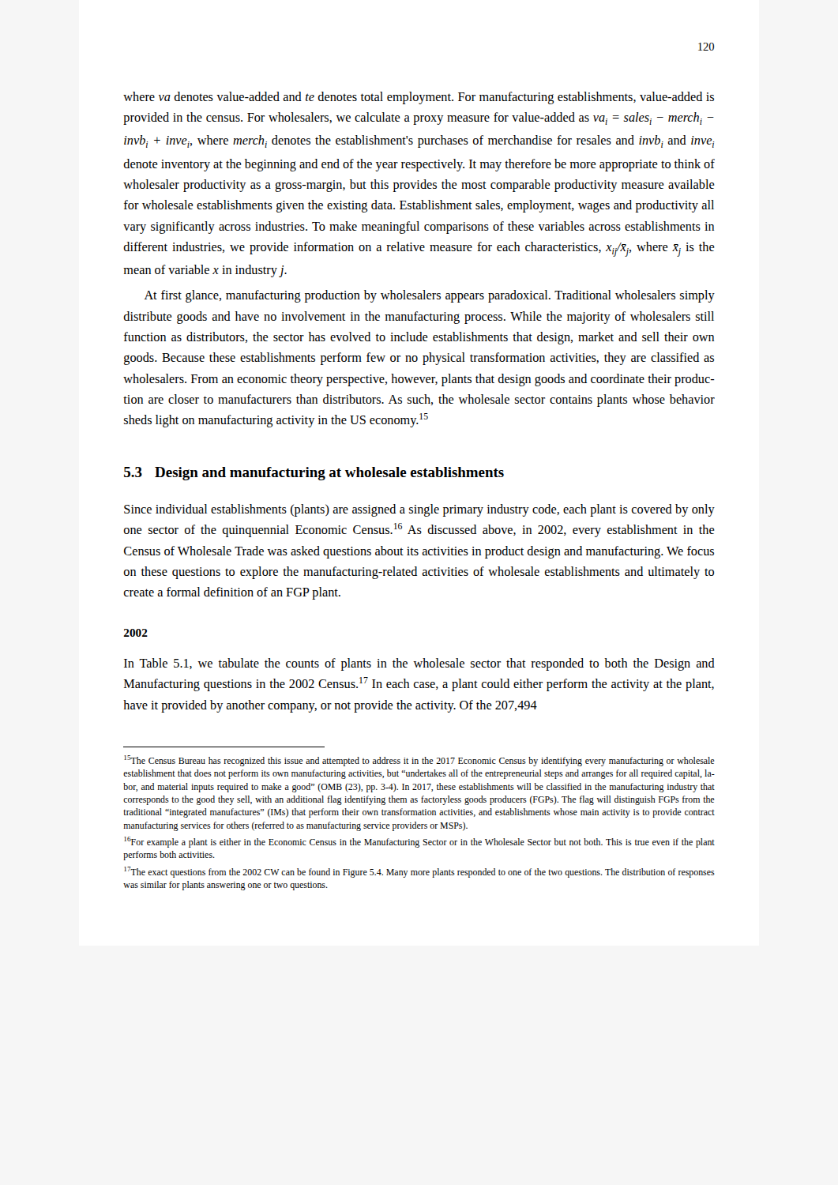120
where va denotes value-added and te denotes total employment. For manufacturing establishments, value-added is provided in the census. For wholesalers, we calculate a proxy measure for value-added as vai = salesi − merchi − invbi + invei, where merchi denotes the establishment's purchases of merchandise for resales and invbi and invei denote inventory at the beginning and end of the year respectively. It may therefore be more appropriate to think of wholesaler productivity as a gross-margin, but this provides the most comparable productivity measure available for wholesale establishments given the existing data. Establishment sales, employment, wages and productivity all vary significantly across industries. To make meaningful comparisons of these variables across establishments in different industries, we provide information on a relative measure for each characteristics, xij/x̄j, where x̄j is the mean of variable x in industry j.
At first glance, manufacturing production by wholesalers appears paradoxical. Traditional wholesalers simply distribute goods and have no involvement in the manufacturing process. While the majority of wholesalers still function as distributors, the sector has evolved to include establishments that design, market and sell their own goods. Because these establishments perform few or no physical transformation activities, they are classified as wholesalers. From an economic theory perspective, however, plants that design goods and coordinate their production are closer to manufacturers than distributors. As such, the wholesale sector contains plants whose behavior sheds light on manufacturing activity in the US economy.15
5.3 Design and manufacturing at wholesale establishments
Since individual establishments (plants) are assigned a single primary industry code, each plant is covered by only one sector of the quinquennial Economic Census.16 As discussed above, in 2002, every establishment in the Census of Wholesale Trade was asked questions about its activities in product design and manufacturing. We focus on these questions to explore the manufacturing-related activities of wholesale establishments and ultimately to create a formal definition of an FGP plant.
2002
In Table 5.1, we tabulate the counts of plants in the wholesale sector that responded to both the Design and Manufacturing questions in the 2002 Census.17 In each case, a plant could either perform the activity at the plant, have it provided by another company, or not provide the activity. Of the 207,494
15The Census Bureau has recognized this issue and attempted to address it in the 2017 Economic Census by identifying every manufacturing or wholesale establishment that does not perform its own manufacturing activities, but “undertakes all of the entrepreneurial steps and arranges for all required capital, labor, and material inputs required to make a good” (OMB (23), pp. 3-4). In 2017, these establishments will be classified in the manufacturing industry that corresponds to the good they sell, with an additional flag identifying them as factoryless goods producers (FGPs). The flag will distinguish FGPs from the traditional “integrated manufactures” (IMs) that perform their own transformation activities, and establishments whose main activity is to provide contract manufacturing services for others (referred to as manufacturing service providers or MSPs).
16For example a plant is either in the Economic Census in the Manufacturing Sector or in the Wholesale Sector but not both. This is true even if the plant performs both activities.
17The exact questions from the 2002 CW can be found in Figure 5.4. Many more plants responded to one of the two questions. The distribution of responses was similar for plants answering one or two questions.